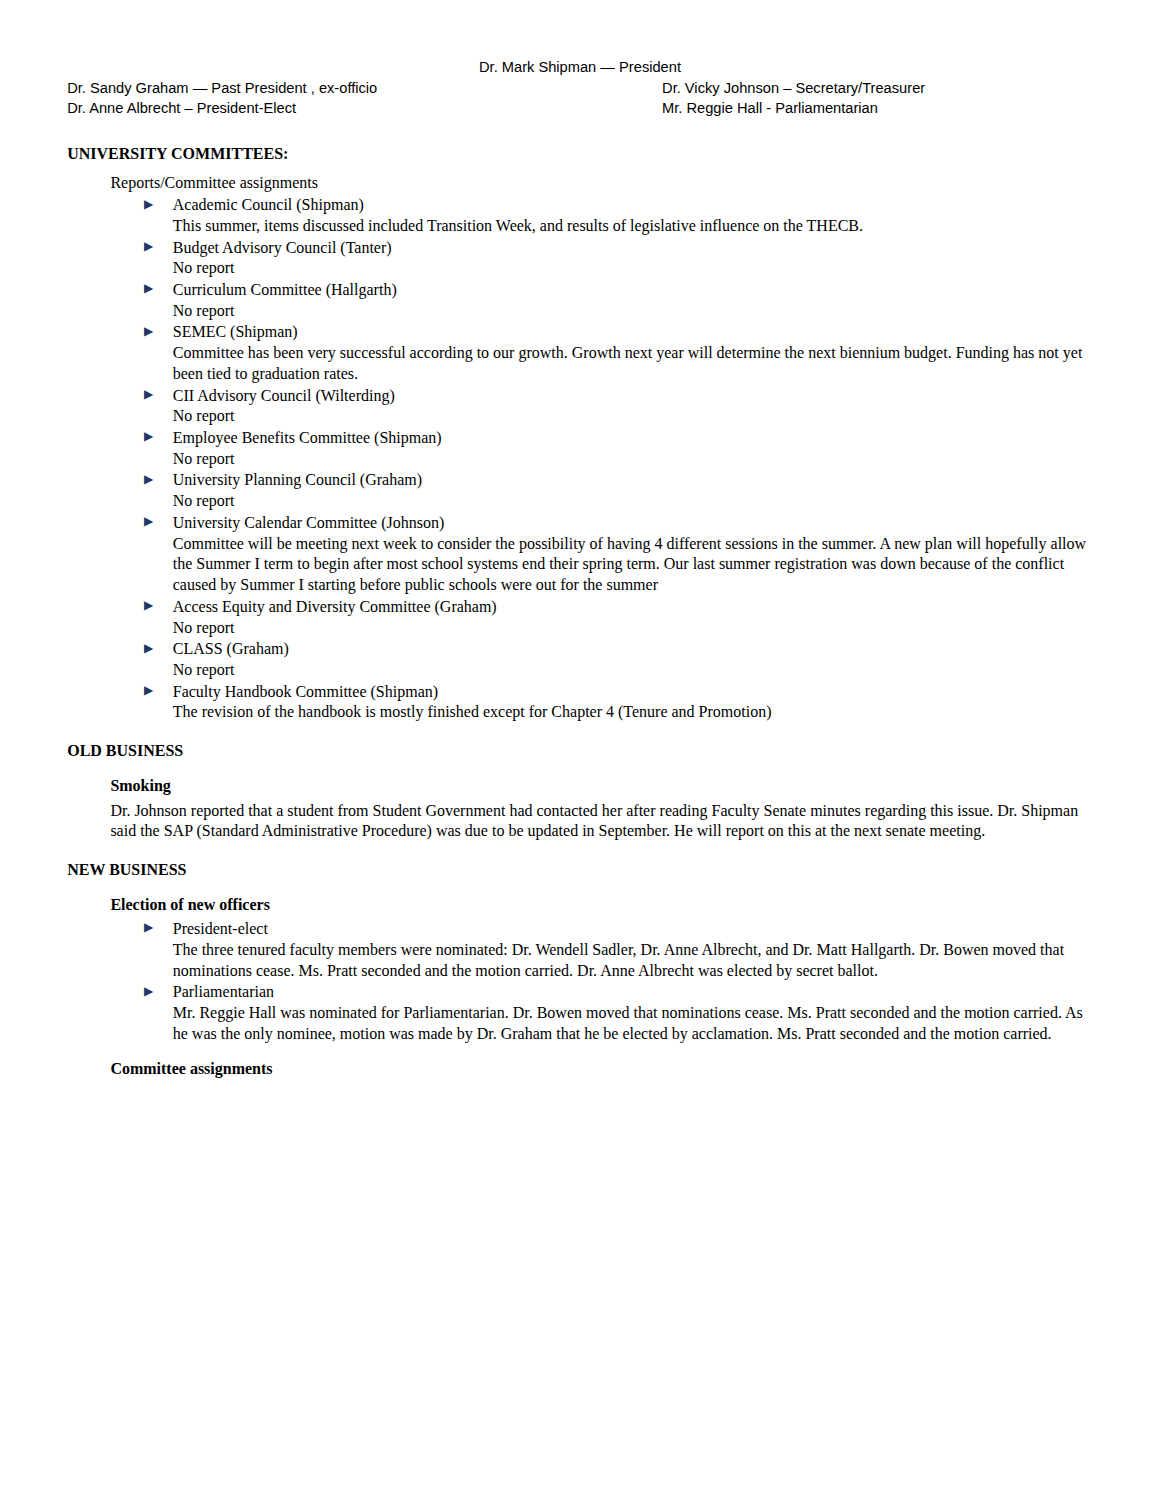Dr. Mark Shipman — President
Dr. Sandy Graham — Past President , ex-officio
Dr. Anne Albrecht – President-Elect
Dr. Vicky Johnson – Secretary/Treasurer
Mr. Reggie Hall - Parliamentarian
UNIVERSITY COMMITTEES:
Reports/Committee assignments
Academic Council (Shipman)
This summer, items discussed included Transition Week, and results of legislative influence on the THECB.
Budget Advisory Council (Tanter)
No report
Curriculum Committee (Hallgarth)
No report
SEMEC (Shipman)
Committee has been very successful according to our growth. Growth next year will determine the next biennium budget. Funding has not yet been tied to graduation rates.
CII Advisory Council (Wilterding)
No report
Employee Benefits Committee (Shipman)
No report
University Planning Council (Graham)
No report
University Calendar Committee (Johnson)
Committee will be meeting next week to consider the possibility of having 4 different sessions in the summer. A new plan will hopefully allow the Summer I term to begin after most school systems end their spring term. Our last summer registration was down because of the conflict caused by Summer I starting before public schools were out for the summer
Access Equity and Diversity Committee (Graham)
No report
CLASS (Graham)
No report
Faculty Handbook Committee (Shipman)
The revision of the handbook is mostly finished except for Chapter 4 (Tenure and Promotion)
OLD BUSINESS
Smoking
Dr. Johnson reported that a student from Student Government had contacted her after reading Faculty Senate minutes regarding this issue. Dr. Shipman said the SAP (Standard Administrative Procedure) was due to be updated in September. He will report on this at the next senate meeting.
NEW BUSINESS
Election of new officers
President-elect
The three tenured faculty members were nominated: Dr. Wendell Sadler, Dr. Anne Albrecht, and Dr. Matt Hallgarth. Dr. Bowen moved that nominations cease. Ms. Pratt seconded and the motion carried. Dr. Anne Albrecht was elected by secret ballot.
Parliamentarian
Mr. Reggie Hall was nominated for Parliamentarian. Dr. Bowen moved that nominations cease. Ms. Pratt seconded and the motion carried. As he was the only nominee, motion was made by Dr. Graham that he be elected by acclamation. Ms. Pratt seconded and the motion carried.
Committee assignments